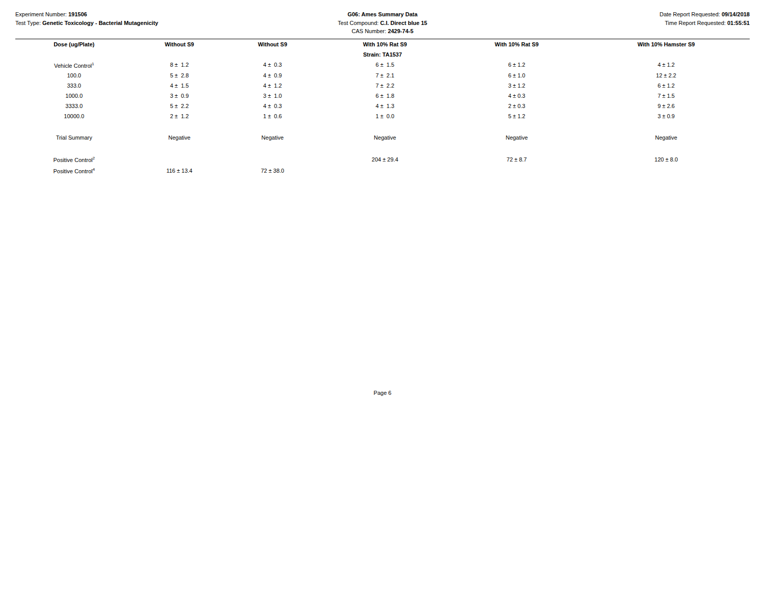Experiment Number: 191506
Test Type: Genetic Toxicology - Bacterial Mutagenicity
G06: Ames Summary Data
Test Compound: C.I. Direct blue 15
CAS Number: 2429-74-5
Date Report Requested: 09/14/2018
Time Report Requested: 01:55:51
| Strain: TA1537 |
| Dose (ug/Plate) | Without S9 | Without S9 | With 10% Rat S9 | With 10% Rat S9 | With 10% Hamster S9 |
| Vehicle Control 1 | 8 ± 1.2 | 4 ± 0.3 | 6 ± 1.5 | 6 ± 1.2 | 4 ± 1.2 |
| 100.0 | 5 ± 2.8 | 4 ± 0.9 | 7 ± 2.1 | 6 ± 1.0 | 12 ± 2.2 |
| 333.0 | 4 ± 1.5 | 4 ± 1.2 | 7 ± 2.2 | 3 ± 1.2 | 6 ± 1.2 |
| 1000.0 | 3 ± 0.9 | 3 ± 1.0 | 6 ± 1.8 | 4 ± 0.3 | 7 ± 1.5 |
| 3333.0 | 5 ± 2.2 | 4 ± 0.3 | 4 ± 1.3 | 2 ± 0.3 | 9 ± 2.6 |
| 10000.0 | 2 ± 1.2 | 1 ± 0.6 | 1 ± 0.0 | 5 ± 1.2 | 3 ± 0.9 |
| Trial Summary | Negative | Negative | Negative | Negative | Negative |
| Positive Control 2 | | | 204 ± 29.4 | 72 ± 8.7 | 120 ± 8.0 |
| Positive Control 4 | 116 ± 13.4 | 72 ± 38.0 | | | |
Page 6